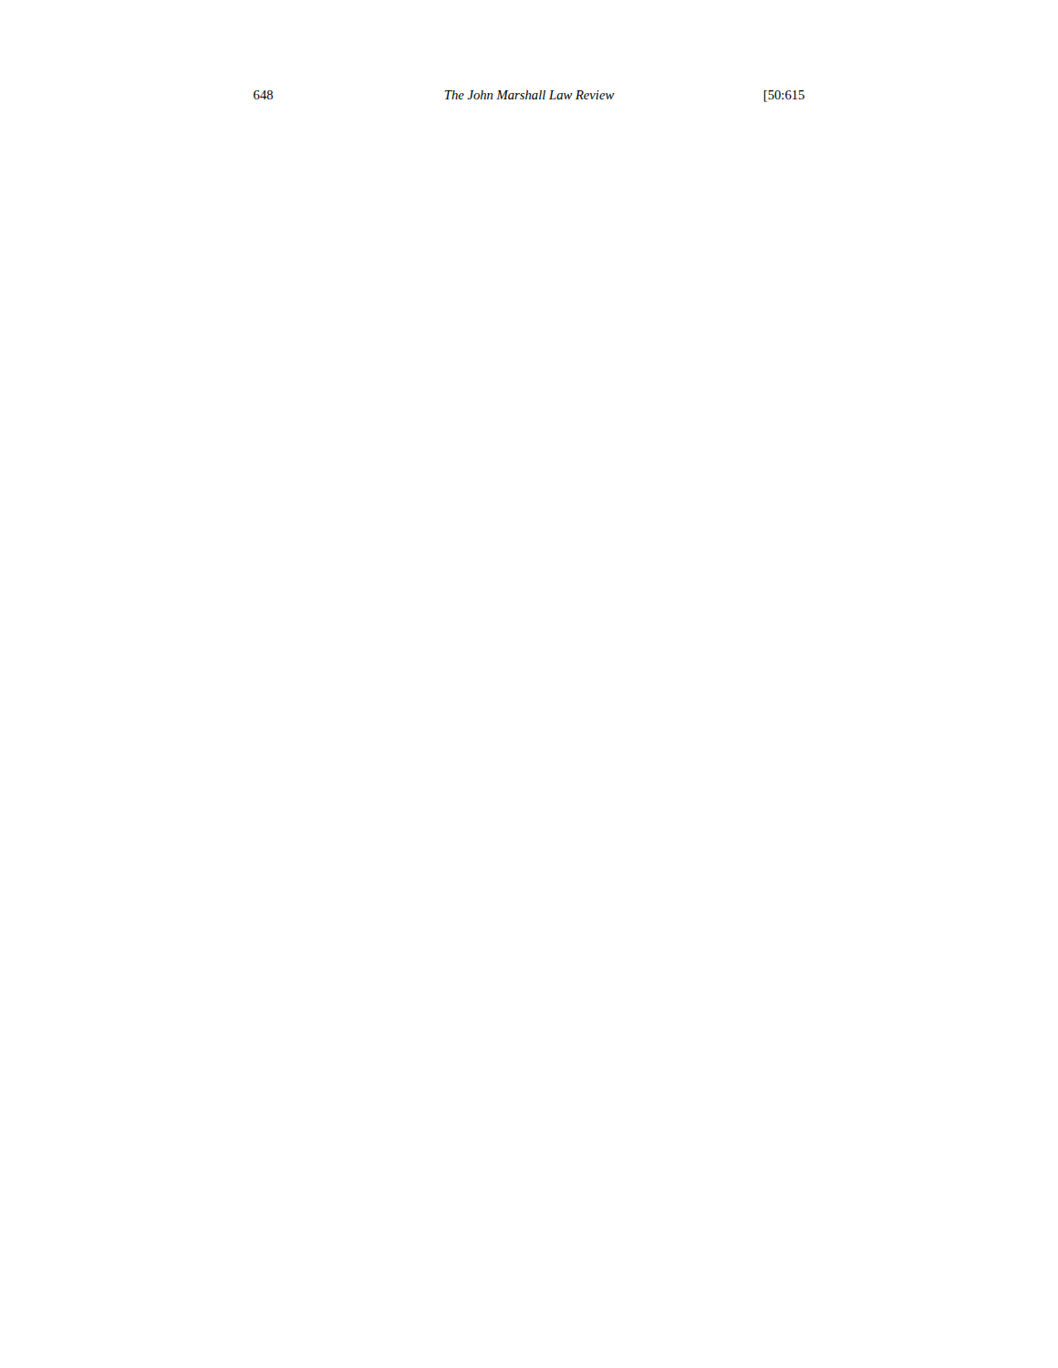648 The John Marshall Law Review [50:615